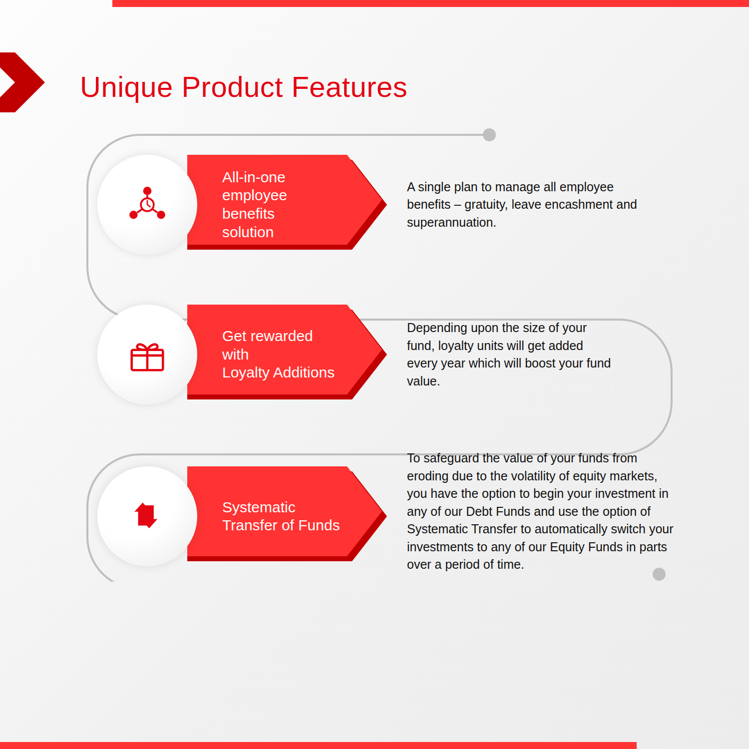Unique Product Features
All-in-one
employee benefits
solution
A single plan to manage all employee benefits – gratuity, leave encashment and superannuation.
Get rewarded with
Loyalty Additions
Depending upon the size of your fund, loyalty units will get added every year which will boost your fund value.
Systematic
Transfer of Funds
To safeguard the value of your funds from eroding due to the volatility of equity markets, you have the option to begin your investment in any of our Debt Funds and use the option of Systematic Transfer to automatically switch your investments to any of our Equity Funds in parts over a period of time.